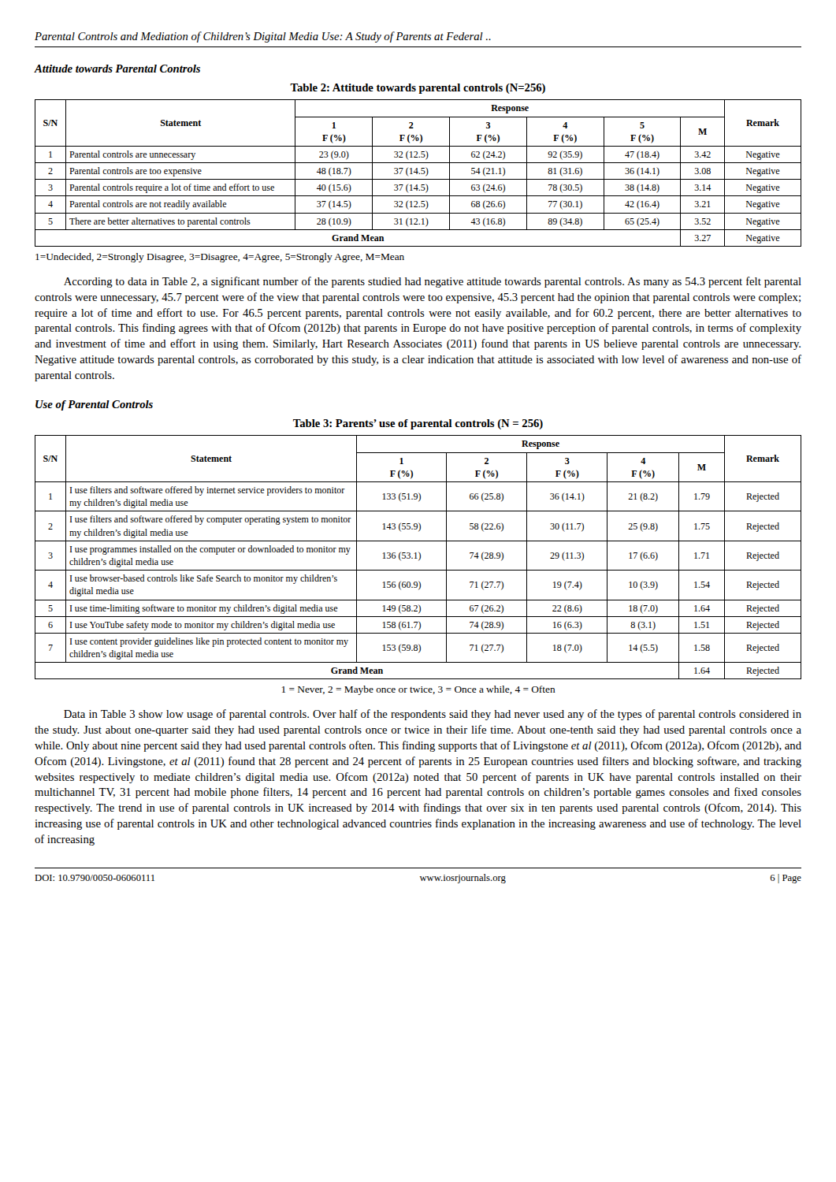Parental Controls and Mediation of Children’s Digital Media Use: A Study of Parents at Federal ..
Attitude towards Parental Controls
Table 2: Attitude towards parental controls (N=256)
| S/N | Statement | Response | Remark |
| --- | --- | --- | --- |
| 1 F (%) | 2 F (%) | 3 F (%) | 4 F (%) | 5 F (%) | M |
| 1 | Parental controls are unnecessary | 23 (9.0) | 32 (12.5) | 62 (24.2) | 92 (35.9) | 47 (18.4) | 3.42 | Negative |
| 2 | Parental controls are too expensive | 48 (18.7) | 37 (14.5) | 54 (21.1) | 81 (31.6) | 36 (14.1) | 3.08 | Negative |
| 3 | Parental controls require a lot of time and effort to use | 40 (15.6) | 37 (14.5) | 63 (24.6) | 78 (30.5) | 38 (14.8) | 3.14 | Negative |
| 4 | Parental controls are not readily available | 37 (14.5) | 32 (12.5) | 68 (26.6) | 77 (30.1) | 42 (16.4) | 3.21 | Negative |
| 5 | There are better alternatives to parental controls | 28 (10.9) | 31 (12.1) | 43 (16.8) | 89 (34.8) | 65 (25.4) | 3.52 | Negative |
| Grand Mean | 3.27 | Negative |
1=Undecided, 2=Strongly Disagree, 3=Disagree, 4=Agree, 5=Strongly Agree, M=Mean
According to data in Table 2, a significant number of the parents studied had negative attitude towards parental controls. As many as 54.3 percent felt parental controls were unnecessary, 45.7 percent were of the view that parental controls were too expensive, 45.3 percent had the opinion that parental controls were complex; require a lot of time and effort to use. For 46.5 percent parents, parental controls were not easily available, and for 60.2 percent, there are better alternatives to parental controls. This finding agrees with that of Ofcom (2012b) that parents in Europe do not have positive perception of parental controls, in terms of complexity and investment of time and effort in using them. Similarly, Hart Research Associates (2011) found that parents in US believe parental controls are unnecessary. Negative attitude towards parental controls, as corroborated by this study, is a clear indication that attitude is associated with low level of awareness and non-use of parental controls.
Use of Parental Controls
Table 3: Parents’ use of parental controls (N = 256)
| S/N | Statement | Response | Remark |
| --- | --- | --- | --- |
| 1 F (%) | 2 F (%) | 3 F (%) | 4 F (%) | M |
| 1 | I use filters and software offered by internet service providers to monitor my children’s digital media use | 133 (51.9) | 66 (25.8) | 36 (14.1) | 21 (8.2) | 1.79 | Rejected |
| 2 | I use filters and software offered by computer operating system to monitor my children’s digital media use | 143 (55.9) | 58 (22.6) | 30 (11.7) | 25 (9.8) | 1.75 | Rejected |
| 3 | I use programmes installed on the computer or downloaded to monitor my children’s digital media use | 136 (53.1) | 74 (28.9) | 29 (11.3) | 17 (6.6) | 1.71 | Rejected |
| 4 | I use browser-based controls like Safe Search to monitor my children’s digital media use | 156 (60.9) | 71 (27.7) | 19 (7.4) | 10 (3.9) | 1.54 | Rejected |
| 5 | I use time-limiting software to monitor my children’s digital media use | 149 (58.2) | 67 (26.2) | 22 (8.6) | 18 (7.0) | 1.64 | Rejected |
| 6 | I use YouTube safety mode to monitor my children’s digital media use | 158 (61.7) | 74 (28.9) | 16 (6.3) | 8 (3.1) | 1.51 | Rejected |
| 7 | I use content provider guidelines like pin protected content to monitor my children’s digital media use | 153 (59.8) | 71 (27.7) | 18 (7.0) | 14 (5.5) | 1.58 | Rejected |
| Grand Mean | 1.64 | Rejected |
1 = Never, 2 = Maybe once or twice, 3 = Once a while, 4 = Often
Data in Table 3 show low usage of parental controls. Over half of the respondents said they had never used any of the types of parental controls considered in the study. Just about one-quarter said they had used parental controls once or twice in their life time. About one-tenth said they had used parental controls once a while. Only about nine percent said they had used parental controls often. This finding supports that of Livingstone et al (2011), Ofcom (2012a), Ofcom (2012b), and Ofcom (2014). Livingstone, et al (2011) found that 28 percent and 24 percent of parents in 25 European countries used filters and blocking software, and tracking websites respectively to mediate children’s digital media use. Ofcom (2012a) noted that 50 percent of parents in UK have parental controls installed on their multichannel TV, 31 percent had mobile phone filters, 14 percent and 16 percent had parental controls on children’s portable games consoles and fixed consoles respectively. The trend in use of parental controls in UK increased by 2014 with findings that over six in ten parents used parental controls (Ofcom, 2014). This increasing use of parental controls in UK and other technological advanced countries finds explanation in the increasing awareness and use of technology. The level of increasing
DOI: 10.9790/0050-06060111 www.iosrjournals.org 6 | Page